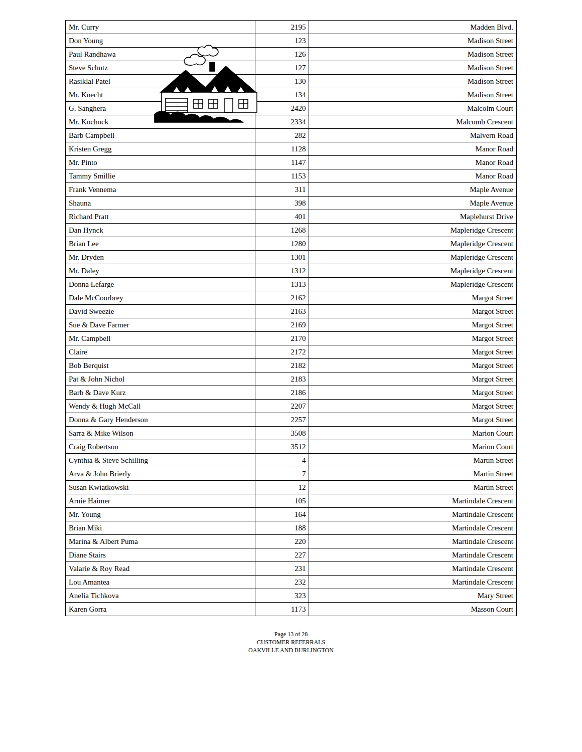| Mr. Curry | 2195 | Madden Blvd. |
| Don Young | 123 | Madison Street |
| Paul Randhawa | 126 | Madison Street |
| Steve Schutz | 127 | Madison Street |
| Rasiklal Patel | 130 | Madison Street |
| Mr. Knecht | 134 | Madison Street |
| G. Sanghera | 2420 | Malcolm Court |
| Mr. Kochock | 2334 | Malcomb Crescent |
| Barb Campbell | 282 | Malvern Road |
| Kristen Gregg | 1128 | Manor Road |
| Mr. Pinto | 1147 | Manor Road |
| Tammy Smillie | 1153 | Manor Road |
| Frank Vennema | 311 | Maple Avenue |
| Shauna | 398 | Maple Avenue |
| Richard Pratt | 401 | Maplehurst Drive |
| Dan Hynck | 1268 | Mapleridge Crescent |
| Brian Lee | 1280 | Mapleridge Crescent |
| Mr. Dryden | 1301 | Mapleridge Crescent |
| Mr. Daley | 1312 | Mapleridge Crescent |
| Donna Lefarge | 1313 | Mapleridge Crescent |
| Dale McCourbrey | 2162 | Margot Street |
| David Sweezie | 2163 | Margot Street |
| Sue & Dave Farmer | 2169 | Margot Street |
| Mr. Campbell | 2170 | Margot Street |
| Claire | 2172 | Margot Street |
| Bob Berquist | 2182 | Margot Street |
| Pat & John Nichol | 2183 | Margot Street |
| Barb & Dave Kurz | 2186 | Margot Street |
| Wendy & Hugh McCall | 2207 | Margot Street |
| Donna & Gary Henderson | 2257 | Margot Street |
| Sarra & Mike Wilson | 3508 | Marion Court |
| Craig Robertson | 3512 | Marion Court |
| Cynthia & Steve Schilling | 4 | Martin Street |
| Arva & John Brierly | 7 | Martin Street |
| Susan Kwiatkowski | 12 | Martin Street |
| Arnie Haimer | 105 | Martindale Crescent |
| Mr. Young | 164 | Martindale Crescent |
| Brian Miki | 188 | Martindale Crescent |
| Marina & Albert Puma | 220 | Martindale Crescent |
| Diane Stairs | 227 | Martindale Crescent |
| Valarie & Roy Read | 231 | Martindale Crescent |
| Lou Amantea | 232 | Martindale Crescent |
| Anelia Tichkova | 323 | Mary Street |
| Karen Gorra | 1173 | Masson Court |
Page 13 of 28
CUSTOMER REFERRALS
OAKVILLE AND BURLINGTON